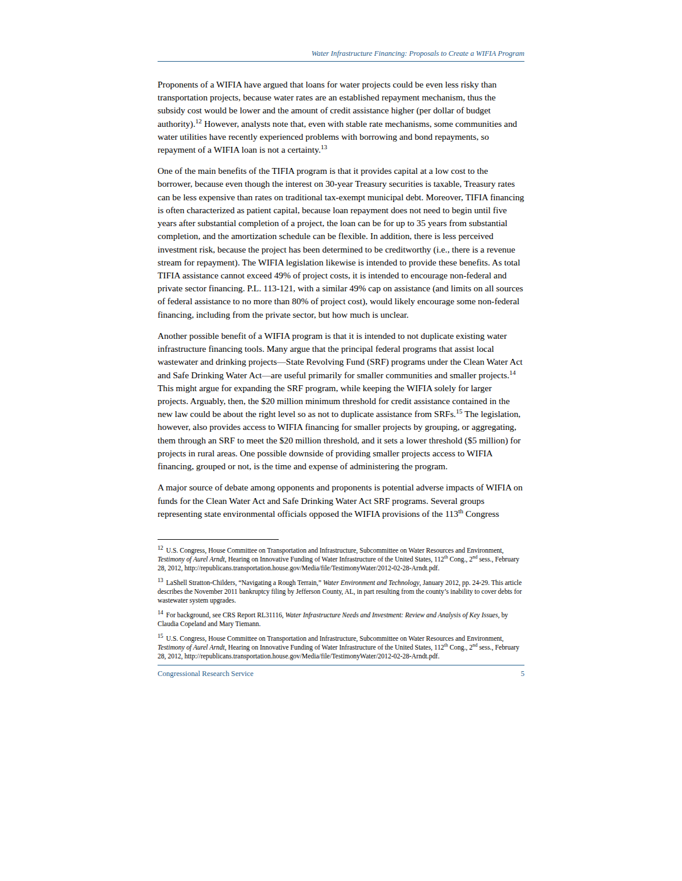Water Infrastructure Financing: Proposals to Create a WIFIA Program
Proponents of a WIFIA have argued that loans for water projects could be even less risky than transportation projects, because water rates are an established repayment mechanism, thus the subsidy cost would be lower and the amount of credit assistance higher (per dollar of budget authority).12 However, analysts note that, even with stable rate mechanisms, some communities and water utilities have recently experienced problems with borrowing and bond repayments, so repayment of a WIFIA loan is not a certainty.13
One of the main benefits of the TIFIA program is that it provides capital at a low cost to the borrower, because even though the interest on 30-year Treasury securities is taxable, Treasury rates can be less expensive than rates on traditional tax-exempt municipal debt. Moreover, TIFIA financing is often characterized as patient capital, because loan repayment does not need to begin until five years after substantial completion of a project, the loan can be for up to 35 years from substantial completion, and the amortization schedule can be flexible. In addition, there is less perceived investment risk, because the project has been determined to be creditworthy (i.e., there is a revenue stream for repayment). The WIFIA legislation likewise is intended to provide these benefits. As total TIFIA assistance cannot exceed 49% of project costs, it is intended to encourage non-federal and private sector financing. P.L. 113-121, with a similar 49% cap on assistance (and limits on all sources of federal assistance to no more than 80% of project cost), would likely encourage some non-federal financing, including from the private sector, but how much is unclear.
Another possible benefit of a WIFIA program is that it is intended to not duplicate existing water infrastructure financing tools. Many argue that the principal federal programs that assist local wastewater and drinking projects—State Revolving Fund (SRF) programs under the Clean Water Act and Safe Drinking Water Act—are useful primarily for smaller communities and smaller projects.14 This might argue for expanding the SRF program, while keeping the WIFIA solely for larger projects. Arguably, then, the $20 million minimum threshold for credit assistance contained in the new law could be about the right level so as not to duplicate assistance from SRFs.15 The legislation, however, also provides access to WIFIA financing for smaller projects by grouping, or aggregating, them through an SRF to meet the $20 million threshold, and it sets a lower threshold ($5 million) for projects in rural areas. One possible downside of providing smaller projects access to WIFIA financing, grouped or not, is the time and expense of administering the program.
A major source of debate among opponents and proponents is potential adverse impacts of WIFIA on funds for the Clean Water Act and Safe Drinking Water Act SRF programs. Several groups representing state environmental officials opposed the WIFIA provisions of the 113th Congress
12 U.S. Congress, House Committee on Transportation and Infrastructure, Subcommittee on Water Resources and Environment, Testimony of Aurel Arndt, Hearing on Innovative Funding of Water Infrastructure of the United States, 112th Cong., 2nd sess., February 28, 2012, http://republicans.transportation.house.gov/Media/file/TestimonyWater/2012-02-28-Arndt.pdf.
13 LaShell Stratton-Childers, “Navigating a Rough Terrain,” Water Environment and Technology, January 2012, pp. 24-29. This article describes the November 2011 bankruptcy filing by Jefferson County, AL, in part resulting from the county’s inability to cover debts for wastewater system upgrades.
14 For background, see CRS Report RL31116, Water Infrastructure Needs and Investment: Review and Analysis of Key Issues, by Claudia Copeland and Mary Tiemann.
15 U.S. Congress, House Committee on Transportation and Infrastructure, Subcommittee on Water Resources and Environment, Testimony of Aurel Arndt, Hearing on Innovative Funding of Water Infrastructure of the United States, 112th Cong., 2nd sess., February 28, 2012, http://republicans.transportation.house.gov/Media/file/TestimonyWater/2012-02-28-Arndt.pdf.
Congressional Research Service
5